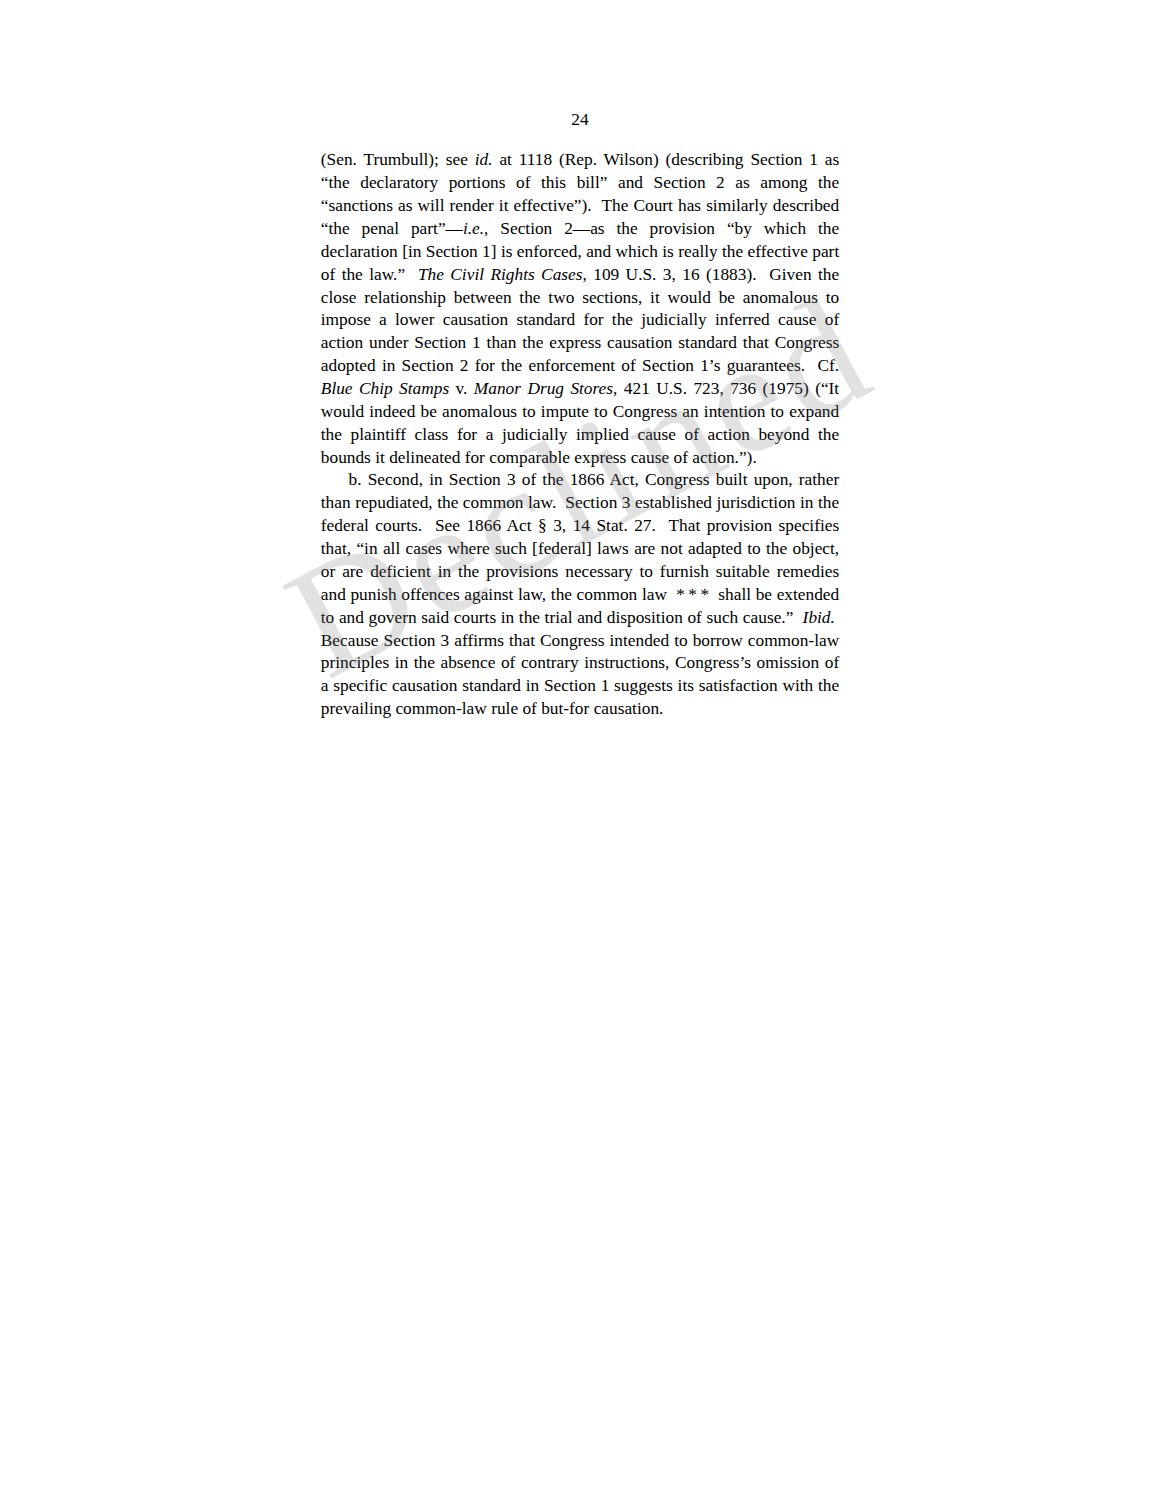Declined
24
(Sen. Trumbull); see id. at 1118 (Rep. Wilson) (describing Section 1 as “the declaratory portions of this bill” and Section 2 as among the “sanctions as will render it effective”). The Court has similarly described “the penal part”—i.e., Section 2—as the provision “by which the declaration [in Section 1] is enforced, and which is really the effective part of the law.” The Civil Rights Cases, 109 U.S. 3, 16 (1883). Given the close relationship between the two sections, it would be anomalous to impose a lower causation standard for the judicially inferred cause of action under Section 1 than the express causation standard that Congress adopted in Section 2 for the enforcement of Section 1’s guarantees. Cf. Blue Chip Stamps v. Manor Drug Stores, 421 U.S. 723, 736 (1975) (“It would indeed be anomalous to impute to Congress an intention to expand the plaintiff class for a judicially implied cause of action beyond the bounds it delineated for comparable express cause of action.”).
b. Second, in Section 3 of the 1866 Act, Congress built upon, rather than repudiated, the common law. Section 3 established jurisdiction in the federal courts. See 1866 Act § 3, 14 Stat. 27. That provision specifies that, “in all cases where such [federal] laws are not adapted to the object, or are deficient in the provisions necessary to furnish suitable remedies and punish offences against law, the common law * * * shall be extended to and govern said courts in the trial and disposition of such cause.” Ibid. Because Section 3 affirms that Congress intended to borrow common-law principles in the absence of contrary instructions, Congress’s omission of a specific causation standard in Section 1 suggests its satisfaction with the prevailing common-law rule of but-for causation.